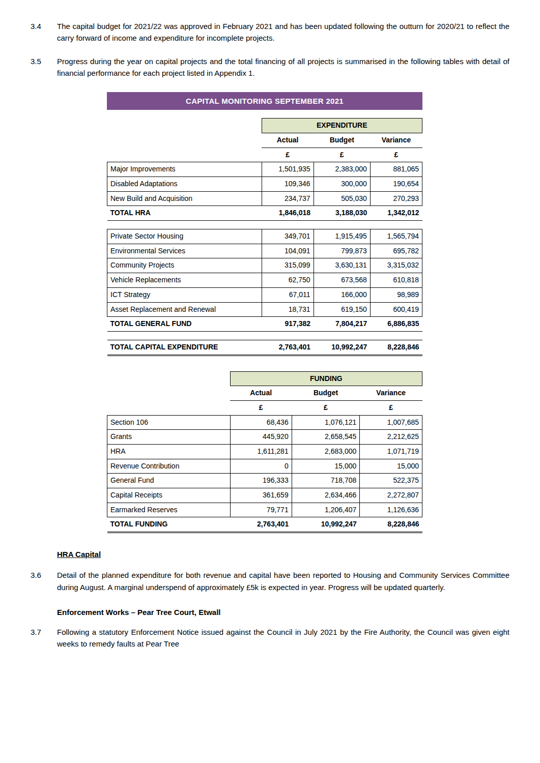3.4
The capital budget for 2021/22 was approved in February 2021 and has been updated following the outturn for 2020/21 to reflect the carry forward of income and expenditure for incomplete projects.
3.5
Progress during the year on capital projects and the total financing of all projects is summarised in the following tables with detail of financial performance for each project listed in Appendix 1.
CAPITAL MONITORING SEPTEMBER 2021
| | EXPENDITURE |
| | Actual | Budget | Variance |
| | £ | £ | £ |
| Major Improvements | 1,501,935 | 2,383,000 | 881,065 |
| Disabled Adaptations | 109,346 | 300,000 | 190,654 |
| New Build and Acquisition | 234,737 | 505,030 | 270,293 |
| TOTAL HRA | 1,846,018 | 3,188,030 | 1,342,012 |
| Private Sector Housing | 349,701 | 1,915,495 | 1,565,794 |
| Environmental Services | 104,091 | 799,873 | 695,782 |
| Community Projects | 315,099 | 3,630,131 | 3,315,032 |
| Vehicle Replacements | 62,750 | 673,568 | 610,818 |
| ICT Strategy | 67,011 | 166,000 | 98,989 |
| Asset Replacement and Renewal | 18,731 | 619,150 | 600,419 |
| TOTAL GENERAL FUND | 917,382 | 7,804,217 | 6,886,835 |
| TOTAL CAPITAL EXPENDITURE | 2,763,401 | 10,992,247 | 8,228,846 |
| | FUNDING |
| | Actual | Budget | Variance |
| | £ | £ | £ |
| Section 106 | 68,436 | 1,076,121 | 1,007,685 |
| Grants | 445,920 | 2,658,545 | 2,212,625 |
| HRA | 1,611,281 | 2,683,000 | 1,071,719 |
| Revenue Contribution | 0 | 15,000 | 15,000 |
| General Fund | 196,333 | 718,708 | 522,375 |
| Capital Receipts | 361,659 | 2,634,466 | 2,272,807 |
| Earmarked Reserves | 79,771 | 1,206,407 | 1,126,636 |
| TOTAL FUNDING | 2,763,401 | 10,992,247 | 8,228,846 |
HRA Capital
3.6
Detail of the planned expenditure for both revenue and capital have been reported to Housing and Community Services Committee during August. A marginal underspend of approximately £5k is expected in year. Progress will be updated quarterly.
Enforcement Works – Pear Tree Court, Etwall
3.7
Following a statutory Enforcement Notice issued against the Council in July 2021 by the Fire Authority, the Council was given eight weeks to remedy faults at Pear Tree